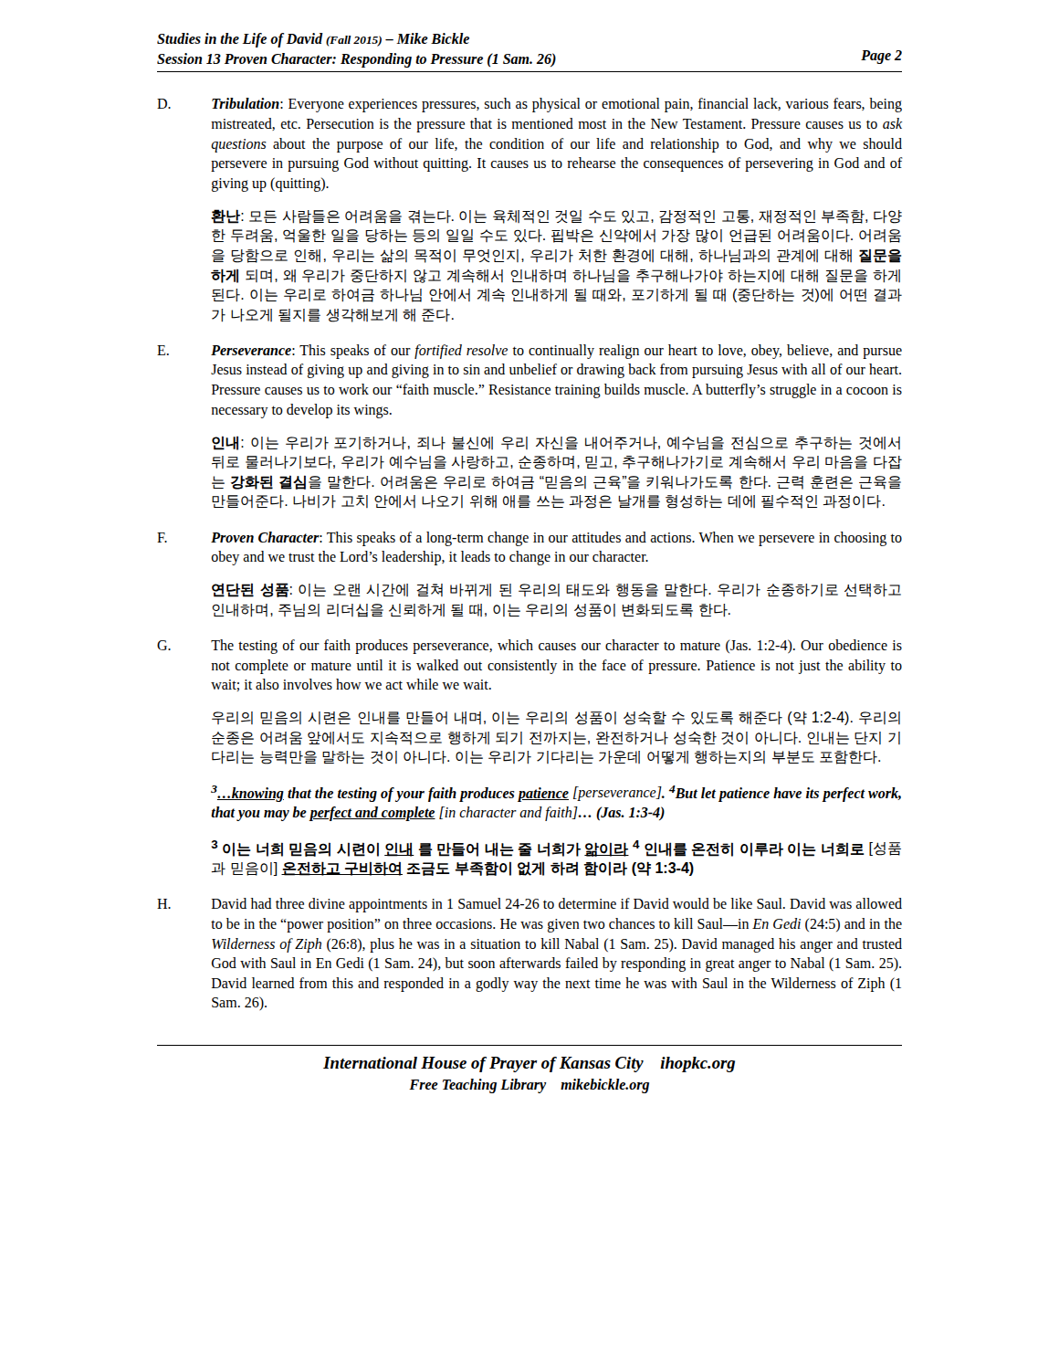Studies in the Life of David (Fall 2015) – Mike Bickle
Session 13 Proven Character: Responding to Pressure (1 Sam. 26)
Page 2
D.
Tribulation: Everyone experiences pressures, such as physical or emotional pain, financial lack, various fears, being mistreated, etc. Persecution is the pressure that is mentioned most in the New Testament. Pressure causes us to ask questions about the purpose of our life, the condition of our life and relationship to God, and why we should persevere in pursuing God without quitting. It causes us to rehearse the consequences of persevering in God and of giving up (quitting).
환난: 모든 사람들은 어려움을 겪는다. 이는 육체적인 것일 수도 있고, 감정적인 고통, 재정적인 부족함, 다양한 두려움, 억울한 일을 당하는 등의 일일 수도 있다. 핍박은 신약에서 가장 많이 언급된 어려움이다. 어려움을 당함으로 인해, 우리는 삶의 목적이 무엇인지, 우리가 처한 환경에 대해, 하나님과의 관계에 대해 질문을 하게 되며, 왜 우리가 중단하지 않고 계속해서 인내하며 하나님을 추구해나가야 하는지에 대해 질문을 하게 된다. 이는 우리로 하여금 하나님 안에서 계속 인내하게 될 때와, 포기하게 될 때 (중단하는 것)에 어떤 결과가 나오게 될지를 생각해보게 해 준다.
E.
Perseverance: This speaks of our fortified resolve to continually realign our heart to love, obey, believe, and pursue Jesus instead of giving up and giving in to sin and unbelief or drawing back from pursuing Jesus with all of our heart. Pressure causes us to work our “faith muscle.” Resistance training builds muscle. A butterfly’s struggle in a cocoon is necessary to develop its wings.
인내: 이는 우리가 포기하거나, 죄나 불신에 우리 자신을 내어주거나, 예수님을 전심으로 추구하는 것에서 뒤로 물러나기보다, 우리가 예수님을 사랑하고, 순종하며, 믿고, 추구해나가기로 계속해서 우리 마음을 다잡는 강화된 결심을 말한다. 어려움은 우리로 하여금 “믿음의 근육”을 키워나가도록 한다. 근력 훈련은 근육을 만들어준다. 나비가 고치 안에서 나오기 위해 애를 쓰는 과정은 날개를 형성하는 데에 필수적인 과정이다.
F.
Proven Character: This speaks of a long-term change in our attitudes and actions. When we persevere in choosing to obey and we trust the Lord’s leadership, it leads to change in our character.
연단된 성품: 이는 오랜 시간에 걸쳐 바뀌게 된 우리의 태도와 행동을 말한다. 우리가 순종하기로 선택하고 인내하며, 주님의 리더십을 신뢰하게 될 때, 이는 우리의 성품이 변화되도록 한다.
G.
The testing of our faith produces perseverance, which causes our character to mature (Jas. 1:2-4). Our obedience is not complete or mature until it is walked out consistently in the face of pressure. Patience is not just the ability to wait; it also involves how we act while we wait.
우리의 믿음의 시련은 인내를 만들어 내며, 이는 우리의 성품이 성숙할 수 있도록 해준다 (약 1:2-4). 우리의 순종은 어려움 앞에서도 지속적으로 행하게 되기 전까지는, 완전하거나 성숙한 것이 아니다. 인내는 단지 기다리는 능력만을 말하는 것이 아니다. 이는 우리가 기다리는 가운데 어떻게 행하는지의 부분도 포함한다.
3…knowing that the testing of your faith produces patience [perseverance]. 4But let patience have its perfect work, that you may be perfect and complete [in character and faith]… (Jas. 1:3-4)
3 이는 너희 믿음의 시련이 인내 를 만들어 내는 줄 너희가 앎이라 4 인내를 온전히 이루라 이는 너희로 [성품과 믿음이] 온전하고 구비하여 조금도 부족함이 없게 하려 함이라 (약 1:3-4)
H.
David had three divine appointments in 1 Samuel 24-26 to determine if David would be like Saul. David was allowed to be in the “power position” on three occasions. He was given two chances to kill Saul—in En Gedi (24:5) and in the Wilderness of Ziph (26:8), plus he was in a situation to kill Nabal (1 Sam. 25). David managed his anger and trusted God with Saul in En Gedi (1 Sam. 24), but soon afterwards failed by responding in great anger to Nabal (1 Sam. 25). David learned from this and responded in a godly way the next time he was with Saul in the Wilderness of Ziph (1 Sam. 26).
International House of Prayer of Kansas City ihopkc.org
Free Teaching Library mikebickle.org